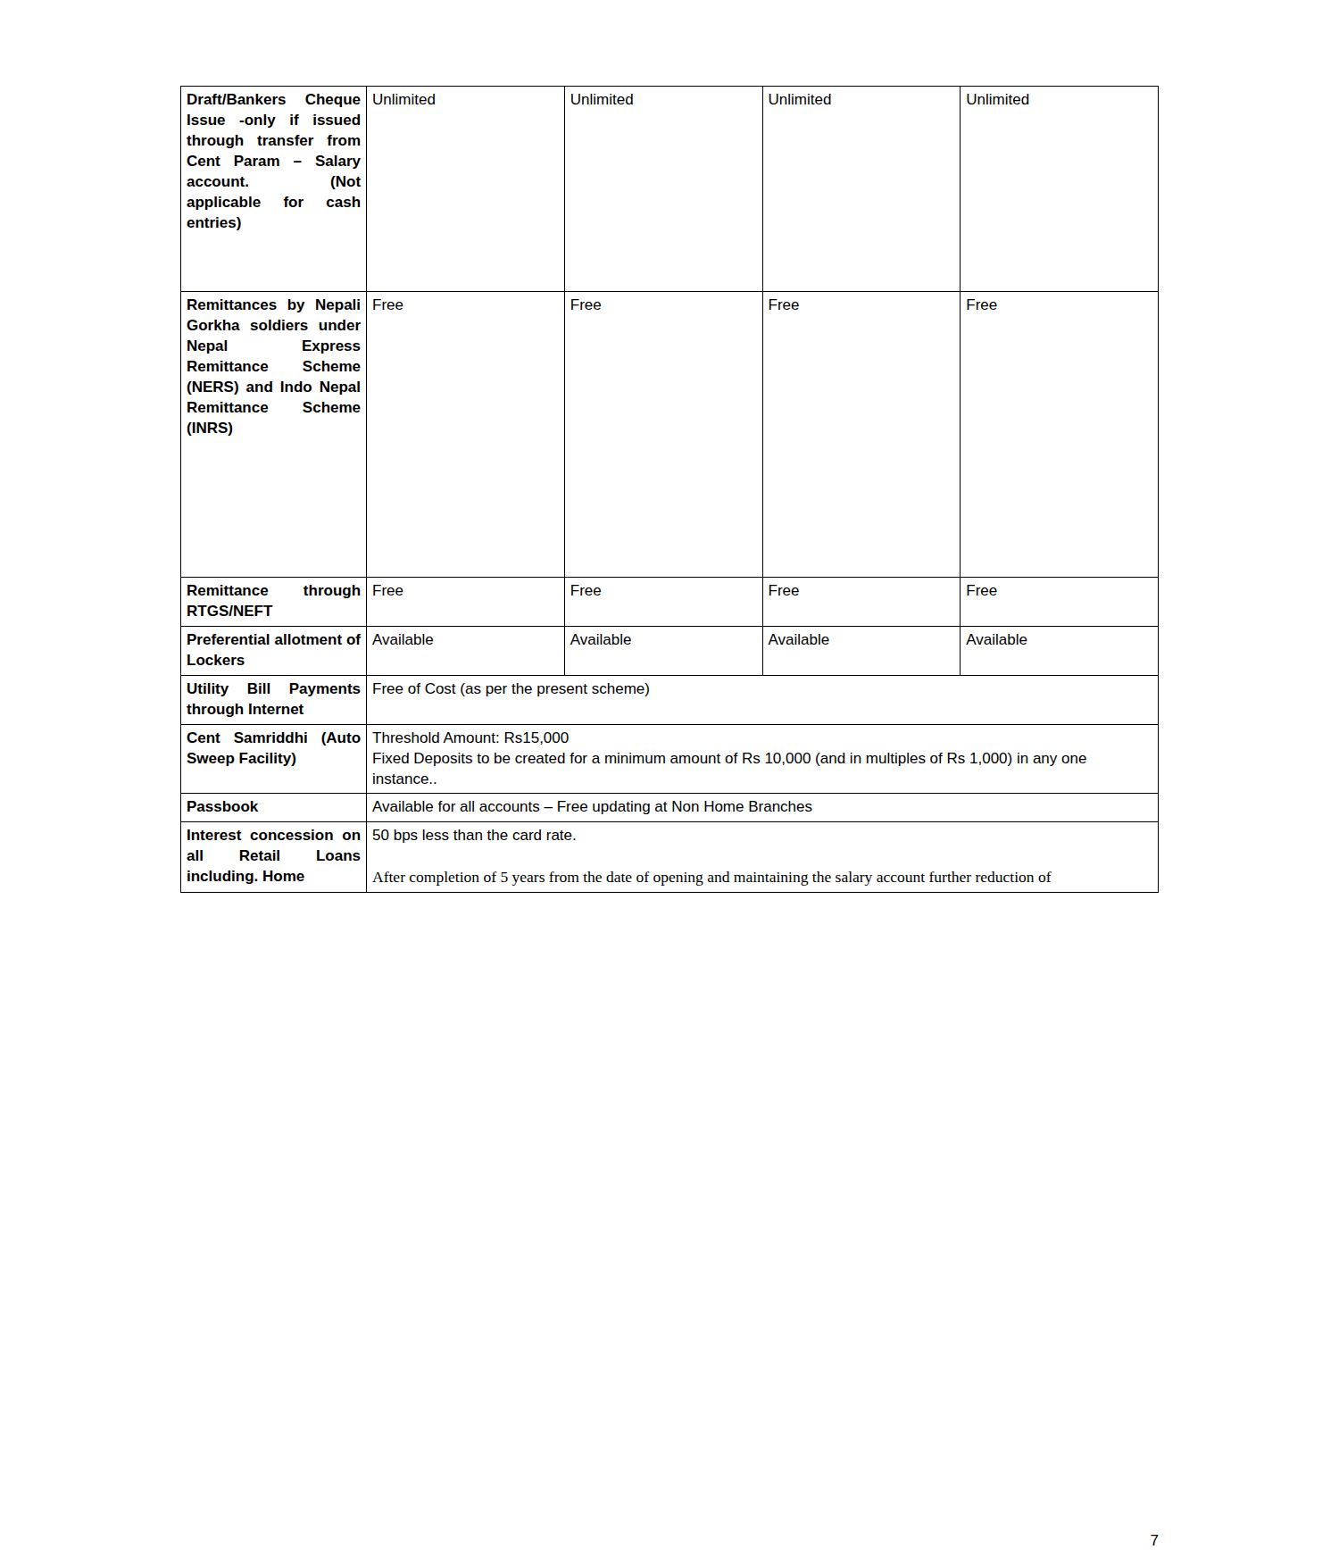| Draft/Bankers Cheque Issue -only if issued through transfer from Cent Param – Salary account. (Not applicable for cash entries) | Unlimited | Unlimited | Unlimited | Unlimited |
| Remittances by Nepali Gorkha soldiers under Nepal Express Remittance Scheme (NERS) and Indo Nepal Remittance Scheme (INRS) | Free | Free | Free | Free |
| Remittance through RTGS/NEFT | Free | Free | Free | Free |
| Preferential allotment of Lockers | Available | Available | Available | Available |
| Utility Bill Payments through Internet | Free of Cost (as per the present scheme) |
| Cent Samriddhi (Auto Sweep Facility) | Threshold Amount: Rs15,000 Fixed Deposits to be created for a minimum amount of Rs 10,000 (and in multiples of Rs 1,000) in any one instance.. |
| Passbook | Available for all accounts – Free updating at Non Home Branches |
| Interest concession on all Retail Loans including. Home | 50 bps less than the card rate. After completion of 5 years from the date of opening and maintaining the salary account further reduction of |
7